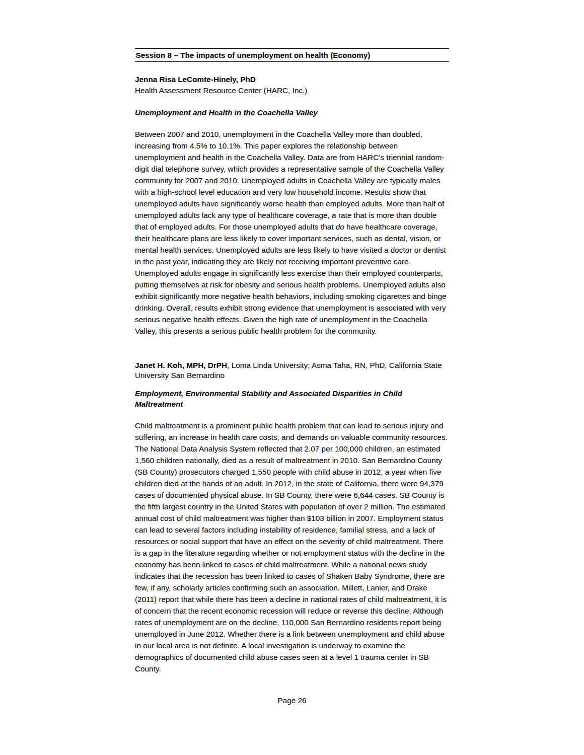Session 8 – The impacts of unemployment on health (Economy)
Jenna Risa LeComte-Hinely, PhD
Health Assessment Resource Center (HARC, Inc.)
Unemployment and Health in the Coachella Valley
Between 2007 and 2010, unemployment in the Coachella Valley more than doubled, increasing from 4.5% to 10.1%. This paper explores the relationship between unemployment and health in the Coachella Valley. Data are from HARC’s triennial random-digit dial telephone survey, which provides a representative sample of the Coachella Valley community for 2007 and 2010. Unemployed adults in Coachella Valley are typically males with a high-school level education and very low household income. Results show that unemployed adults have significantly worse health than employed adults. More than half of unemployed adults lack any type of healthcare coverage, a rate that is more than double that of employed adults. For those unemployed adults that do have healthcare coverage, their healthcare plans are less likely to cover important services, such as dental, vision, or mental health services. Unemployed adults are less likely to have visited a doctor or dentist in the past year, indicating they are likely not receiving important preventive care. Unemployed adults engage in significantly less exercise than their employed counterparts, putting themselves at risk for obesity and serious health problems. Unemployed adults also exhibit significantly more negative health behaviors, including smoking cigarettes and binge drinking. Overall, results exhibit strong evidence that unemployment is associated with very serious negative health effects. Given the high rate of unemployment in the Coachella Valley, this presents a serious public health problem for the community.
Janet H. Koh, MPH, DrPH, Loma Linda University; Asma Taha, RN, PhD, California State University San Bernardino
Employment, Environmental Stability and Associated Disparities in Child Maltreatment
Child maltreatment is a prominent public health problem that can lead to serious injury and suffering, an increase in health care costs, and demands on valuable community resources. The National Data Analysis System reflected that 2.07 per 100,000 children, an estimated 1,560 children nationally, died as a result of maltreatment in 2010. San Bernardino County (SB County) prosecutors charged 1,550 people with child abuse in 2012, a year when five children died at the hands of an adult. In 2012, in the state of California, there were 94,379 cases of documented physical abuse. In SB County, there were 6,644 cases. SB County is the fifth largest country in the United States with population of over 2 million. The estimated annual cost of child maltreatment was higher than $103 billion in 2007. Employment status can lead to several factors including instability of residence, familial stress, and a lack of resources or social support that have an effect on the severity of child maltreatment. There is a gap in the literature regarding whether or not employment status with the decline in the economy has been linked to cases of child maltreatment. While a national news study indicates that the recession has been linked to cases of Shaken Baby Syndrome, there are few, if any, scholarly articles confirming such an association. Millett, Lanier, and Drake (2011) report that while there has been a decline in national rates of child maltreatment, it is of concern that the recent economic recession will reduce or reverse this decline. Although rates of unemployment are on the decline, 110,000 San Bernardino residents report being unemployed in June 2012. Whether there is a link between unemployment and child abuse in our local area is not definite. A local investigation is underway to examine the demographics of documented child abuse cases seen at a level 1 trauma center in SB County.
Page 26